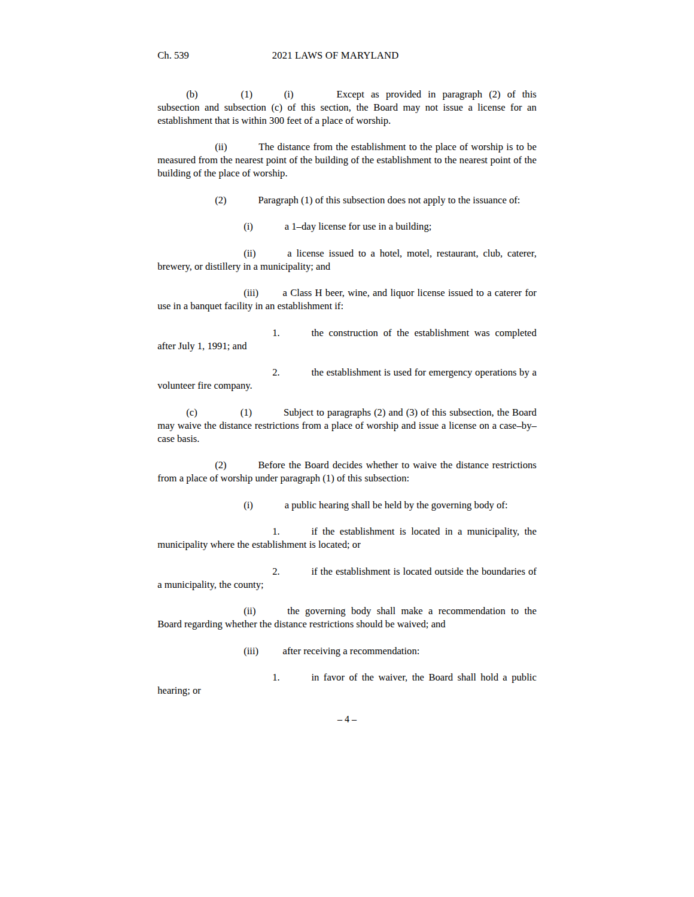Ch. 539
2021 LAWS OF MARYLAND
(b) (1) (i) Except as provided in paragraph (2) of this subsection and subsection (c) of this section, the Board may not issue a license for an establishment that is within 300 feet of a place of worship.
(ii) The distance from the establishment to the place of worship is to be measured from the nearest point of the building of the establishment to the nearest point of the building of the place of worship.
(2) Paragraph (1) of this subsection does not apply to the issuance of:
(i) a 1–day license for use in a building;
(ii) a license issued to a hotel, motel, restaurant, club, caterer, brewery, or distillery in a municipality; and
(iii) a Class H beer, wine, and liquor license issued to a caterer for use in a banquet facility in an establishment if:
1. the construction of the establishment was completed after July 1, 1991; and
2. the establishment is used for emergency operations by a volunteer fire company.
(c) (1) Subject to paragraphs (2) and (3) of this subsection, the Board may waive the distance restrictions from a place of worship and issue a license on a case–by–case basis.
(2) Before the Board decides whether to waive the distance restrictions from a place of worship under paragraph (1) of this subsection:
(i) a public hearing shall be held by the governing body of:
1. if the establishment is located in a municipality, the municipality where the establishment is located; or
2. if the establishment is located outside the boundaries of a municipality, the county;
(ii) the governing body shall make a recommendation to the Board regarding whether the distance restrictions should be waived; and
(iii) after receiving a recommendation:
1. in favor of the waiver, the Board shall hold a public hearing; or
– 4 –